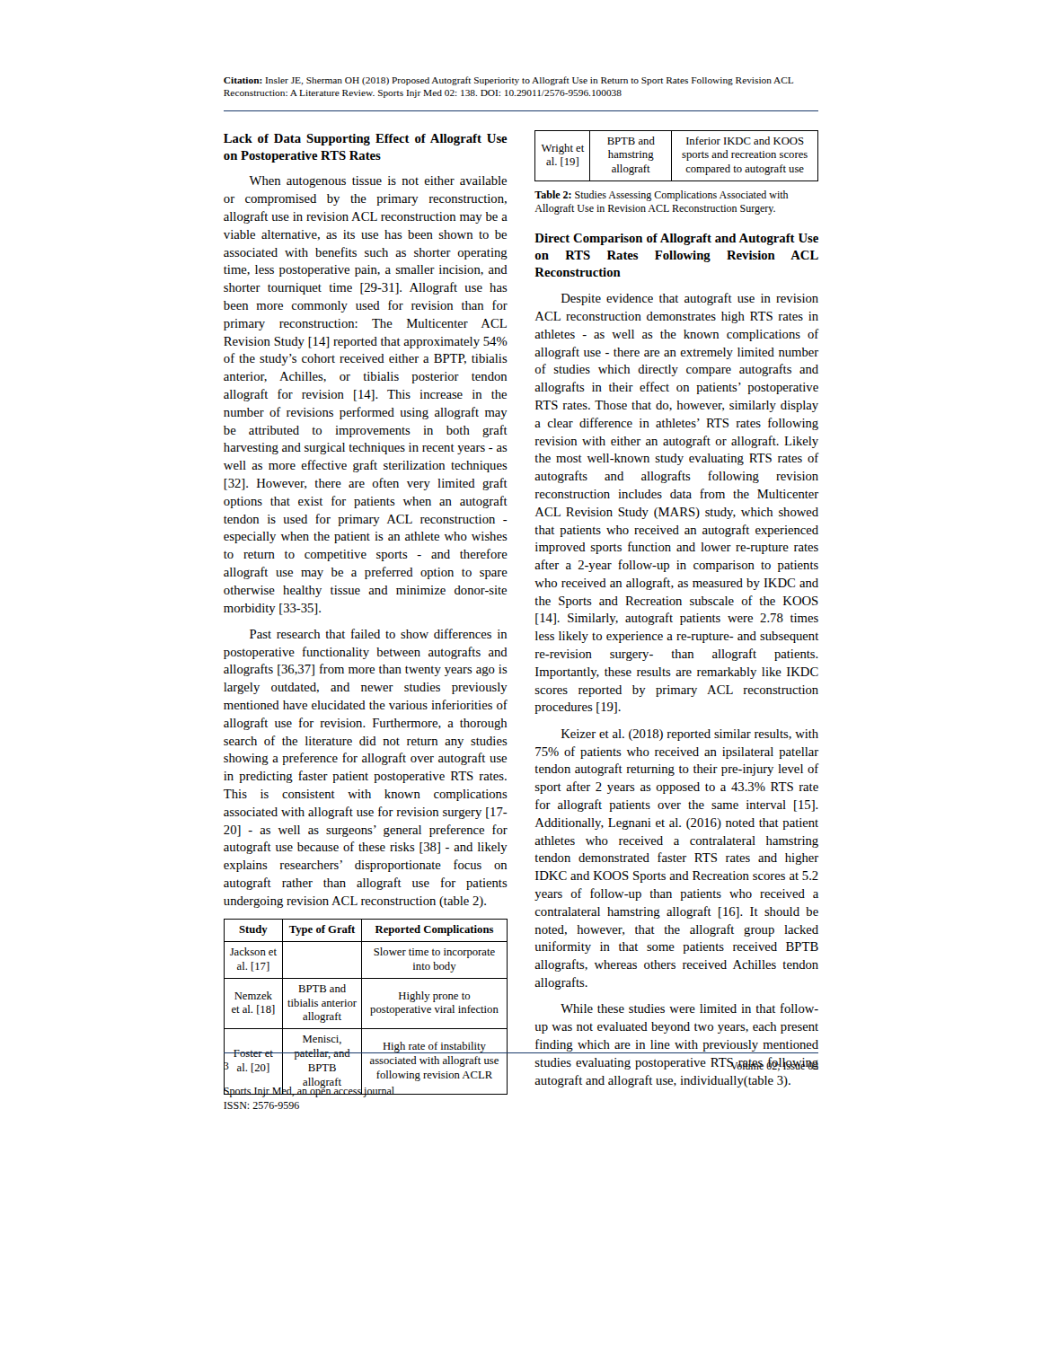Citation: Insler JE, Sherman OH (2018) Proposed Autograft Superiority to Allograft Use in Return to Sport Rates Following Revision ACL Reconstruction: A Literature Review. Sports Injr Med 02: 138. DOI: 10.29011/2576-9596.100038
Lack of Data Supporting Effect of Allograft Use on Postoperative RTS Rates
When autogenous tissue is not either available or compromised by the primary reconstruction, allograft use in revision ACL reconstruction may be a viable alternative, as its use has been shown to be associated with benefits such as shorter operating time, less postoperative pain, a smaller incision, and shorter tourniquet time [29-31]. Allograft use has been more commonly used for revision than for primary reconstruction: The Multicenter ACL Revision Study [14] reported that approximately 54% of the study’s cohort received either a BPTP, tibialis anterior, Achilles, or tibialis posterior tendon allograft for revision [14]. This increase in the number of revisions performed using allograft may be attributed to improvements in both graft harvesting and surgical techniques in recent years - as well as more effective graft sterilization techniques [32]. However, there are often very limited graft options that exist for patients when an autograft tendon is used for primary ACL reconstruction - especially when the patient is an athlete who wishes to return to competitive sports - and therefore allograft use may be a preferred option to spare otherwise healthy tissue and minimize donor-site morbidity [33-35].
Past research that failed to show differences in postoperative functionality between autografts and allografts [36,37] from more than twenty years ago is largely outdated, and newer studies previously mentioned have elucidated the various inferiorities of allograft use for revision. Furthermore, a thorough search of the literature did not return any studies showing a preference for allograft over autograft use in predicting faster patient postoperative RTS rates. This is consistent with known complications associated with allograft use for revision surgery [17-20] - as well as surgeons’ general preference for autograft use because of these risks [38] - and likely explains researchers’ disproportionate focus on autograft rather than allograft use for patients undergoing revision ACL reconstruction (table 2).
| Study | Type of Graft | Reported Complications |
| --- | --- | --- |
| Jackson et al. [17] | | Slower time to incorporate into body |
| Nemzek et al. [18] | BPTB and tibialis anterior allograft | Highly prone to postoperative viral infection |
| Foster et al. [20] | Menisci, patellar, and BPTB allograft | High rate of instability associated with allograft use following revision ACLR |
| Wright et al. [19] | BPTB and hamstring allograft | Inferior IKDC and KOOS sports and recreation scores compared to autograft use |
Table 2: Studies Assessing Complications Associated with Allograft Use in Revision ACL Reconstruction Surgery.
Direct Comparison of Allograft and Autograft Use on RTS Rates Following Revision ACL Reconstruction
Despite evidence that autograft use in revision ACL reconstruction demonstrates high RTS rates in athletes - as well as the known complications of allograft use - there are an extremely limited number of studies which directly compare autografts and allografts in their effect on patients’ postoperative RTS rates. Those that do, however, similarly display a clear difference in athletes’ RTS rates following revision with either an autograft or allograft. Likely the most well-known study evaluating RTS rates of autografts and allografts following revision reconstruction includes data from the Multicenter ACL Revision Study (MARS) study, which showed that patients who received an autograft experienced improved sports function and lower re-rupture rates after a 2-year follow-up in comparison to patients who received an allograft, as measured by IKDC and the Sports and Recreation subscale of the KOOS [14]. Similarly, autograft patients were 2.78 times less likely to experience a re-rupture- and subsequent re-revision surgery- than allograft patients. Importantly, these results are remarkably like IKDC scores reported by primary ACL reconstruction procedures [19].
Keizer et al. (2018) reported similar results, with 75% of patients who received an ipsilateral patellar tendon autograft returning to their pre-injury level of sport after 2 years as opposed to a 43.3% RTS rate for allograft patients over the same interval [15]. Additionally, Legnani et al. (2016) noted that patient athletes who received a contralateral hamstring tendon demonstrated faster RTS rates and higher IDKC and KOOS Sports and Recreation scores at 5.2 years of follow-up than patients who received a contralateral hamstring allograft [16]. It should be noted, however, that the allograft group lacked uniformity in that some patients received BPTB allografts, whereas others received Achilles tendon allografts.
While these studies were limited in that follow-up was not evaluated beyond two years, each present finding which are in line with previously mentioned studies evaluating postoperative RTS rates following autograft and allograft use, individually(table 3).
3
Volume 02; Issue 02
Sports Injr Med, an open access journal ISSN: 2576-9596